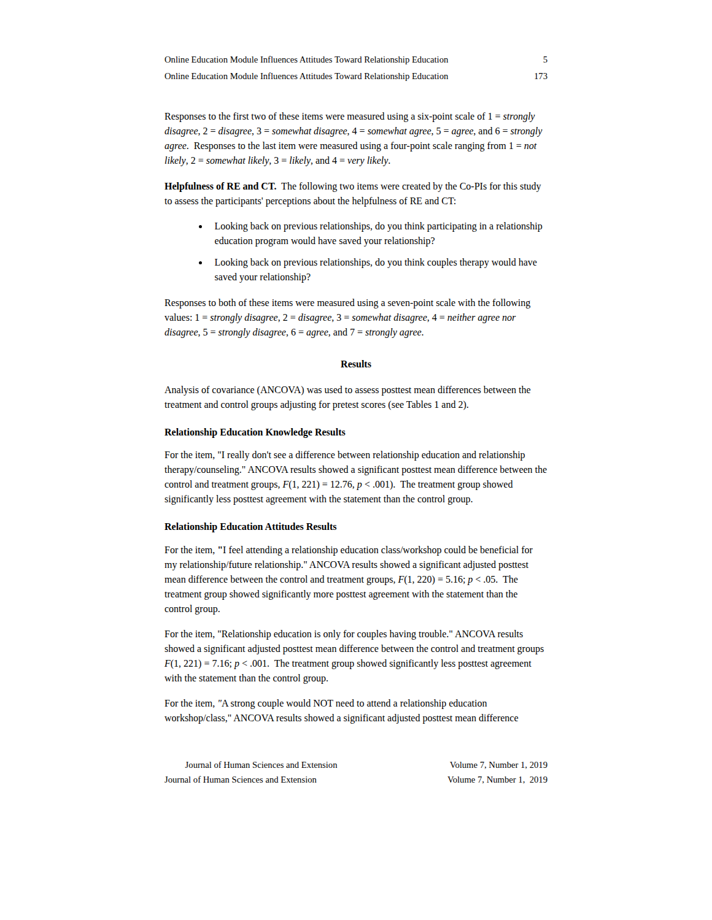Online Education Module Influences Attitudes Toward Relationship Education 5
Online Education Module Influences Attitudes Toward Relationship Education 173
Responses to the first two of these items were measured using a six-point scale of 1 = strongly disagree, 2 = disagree, 3 = somewhat disagree, 4 = somewhat agree, 5 = agree, and 6 = strongly agree. Responses to the last item were measured using a four-point scale ranging from 1 = not likely, 2 = somewhat likely, 3 = likely, and 4 = very likely.
Helpfulness of RE and CT. The following two items were created by the Co-PIs for this study to assess the participants' perceptions about the helpfulness of RE and CT:
Looking back on previous relationships, do you think participating in a relationship education program would have saved your relationship?
Looking back on previous relationships, do you think couples therapy would have saved your relationship?
Responses to both of these items were measured using a seven-point scale with the following values: 1 = strongly disagree, 2 = disagree, 3 = somewhat disagree, 4 = neither agree nor disagree, 5 = strongly disagree, 6 = agree, and 7 = strongly agree.
Results
Analysis of covariance (ANCOVA) was used to assess posttest mean differences between the treatment and control groups adjusting for pretest scores (see Tables 1 and 2).
Relationship Education Knowledge Results
For the item, "I really don't see a difference between relationship education and relationship therapy/counseling." ANCOVA results showed a significant posttest mean difference between the control and treatment groups, F(1, 221) = 12.76, p < .001). The treatment group showed significantly less posttest agreement with the statement than the control group.
Relationship Education Attitudes Results
For the item, "I feel attending a relationship education class/workshop could be beneficial for my relationship/future relationship." ANCOVA results showed a significant adjusted posttest mean difference between the control and treatment groups, F(1, 220) = 5.16; p < .05. The treatment group showed significantly more posttest agreement with the statement than the control group.
For the item, "Relationship education is only for couples having trouble." ANCOVA results showed a significant adjusted posttest mean difference between the control and treatment groups F(1, 221) = 7.16; p < .001. The treatment group showed significantly less posttest agreement with the statement than the control group.
For the item, "A strong couple would NOT need to attend a relationship education workshop/class," ANCOVA results showed a significant adjusted posttest mean difference
Journal of Human Sciences and Extension Volume 7, Number 1, 2019
Journal of Human Sciences and Extension Volume 7, Number 1, 2019